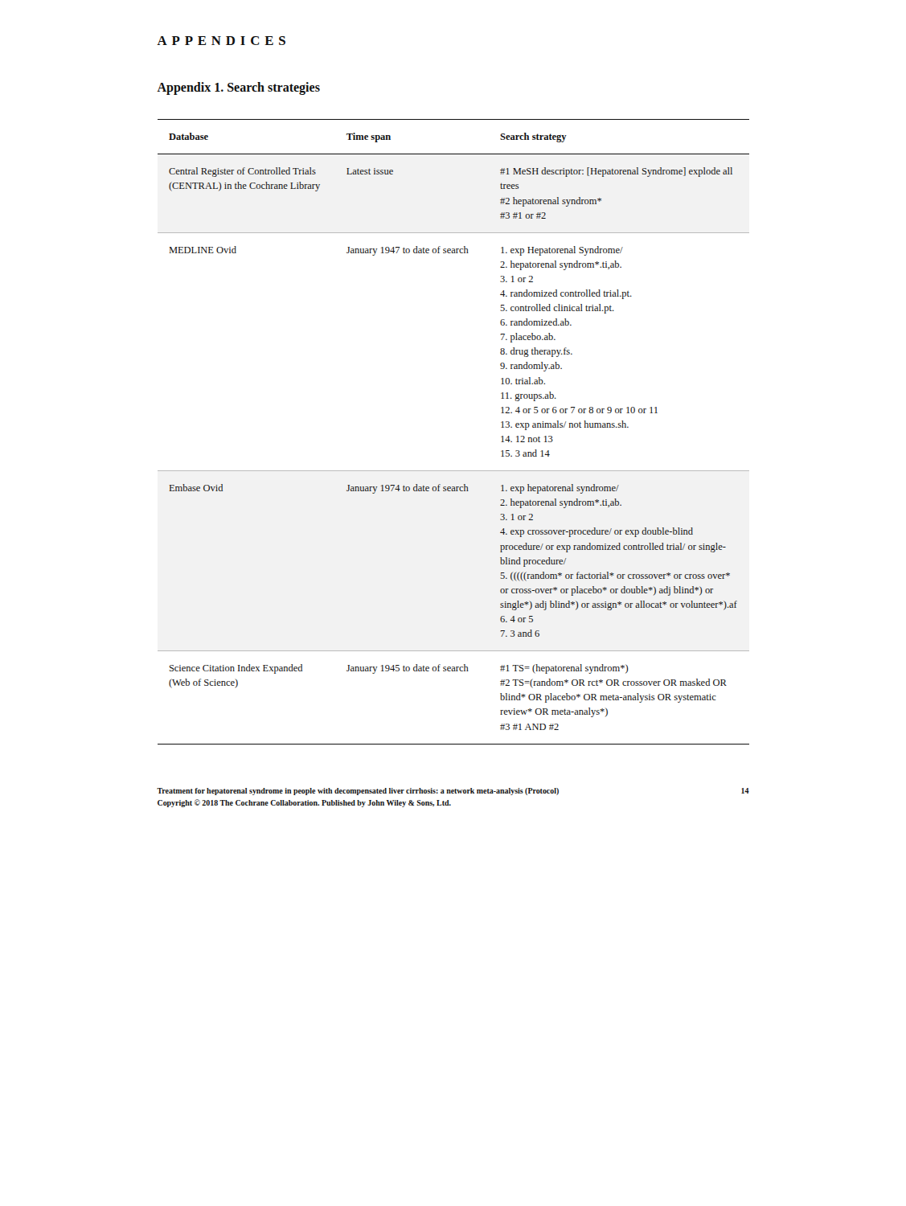Appendices
Appendix 1. Search strategies
| Database | Time span | Search strategy |
| --- | --- | --- |
| Central Register of Controlled Trials (CENTRAL) in the Cochrane Library | Latest issue | #1 MeSH descriptor: [Hepatorenal Syndrome] explode all trees #2 hepatorenal syndrom* #3 #1 or #2 |
| MEDLINE Ovid | January 1947 to date of search | 1. exp Hepatorenal Syndrome/ 2. hepatorenal syndrom*.ti,ab. 3. 1 or 2 4. randomized controlled trial.pt. 5. controlled clinical trial.pt. 6. randomized.ab. 7. placebo.ab. 8. drug therapy.fs. 9. randomly.ab. 10. trial.ab. 11. groups.ab. 12. 4 or 5 or 6 or 7 or 8 or 9 or 10 or 11 13. exp animals/ not humans.sh. 14. 12 not 13 15. 3 and 14 |
| Embase Ovid | January 1974 to date of search | 1. exp hepatorenal syndrome/ 2. hepatorenal syndrom*.ti,ab. 3. 1 or 2 4. exp crossover-procedure/ or exp double-blind procedure/ or exp randomized controlled trial/ or single-blind procedure/ 5. (((((random* or factorial* or crossover* or cross over* or cross-over* or placebo* or double*) adj blind*) or single*) adj blind*) or assign* or allocat* or volunteer*).af 6. 4 or 5 7. 3 and 6 |
| Science Citation Index Expanded (Web of Science) | January 1945 to date of search | #1 TS= (hepatorenal syndrom*) #2 TS=(random* OR rct* OR crossover OR masked OR blind* OR placebo* OR meta-analysis OR systematic review* OR meta-analys*) #3 #1 AND #2 |
Treatment for hepatorenal syndrome in people with decompensated liver cirrhosis: a network meta-analysis (Protocol) 14
Copyright © 2018 The Cochrane Collaboration. Published by John Wiley & Sons, Ltd.